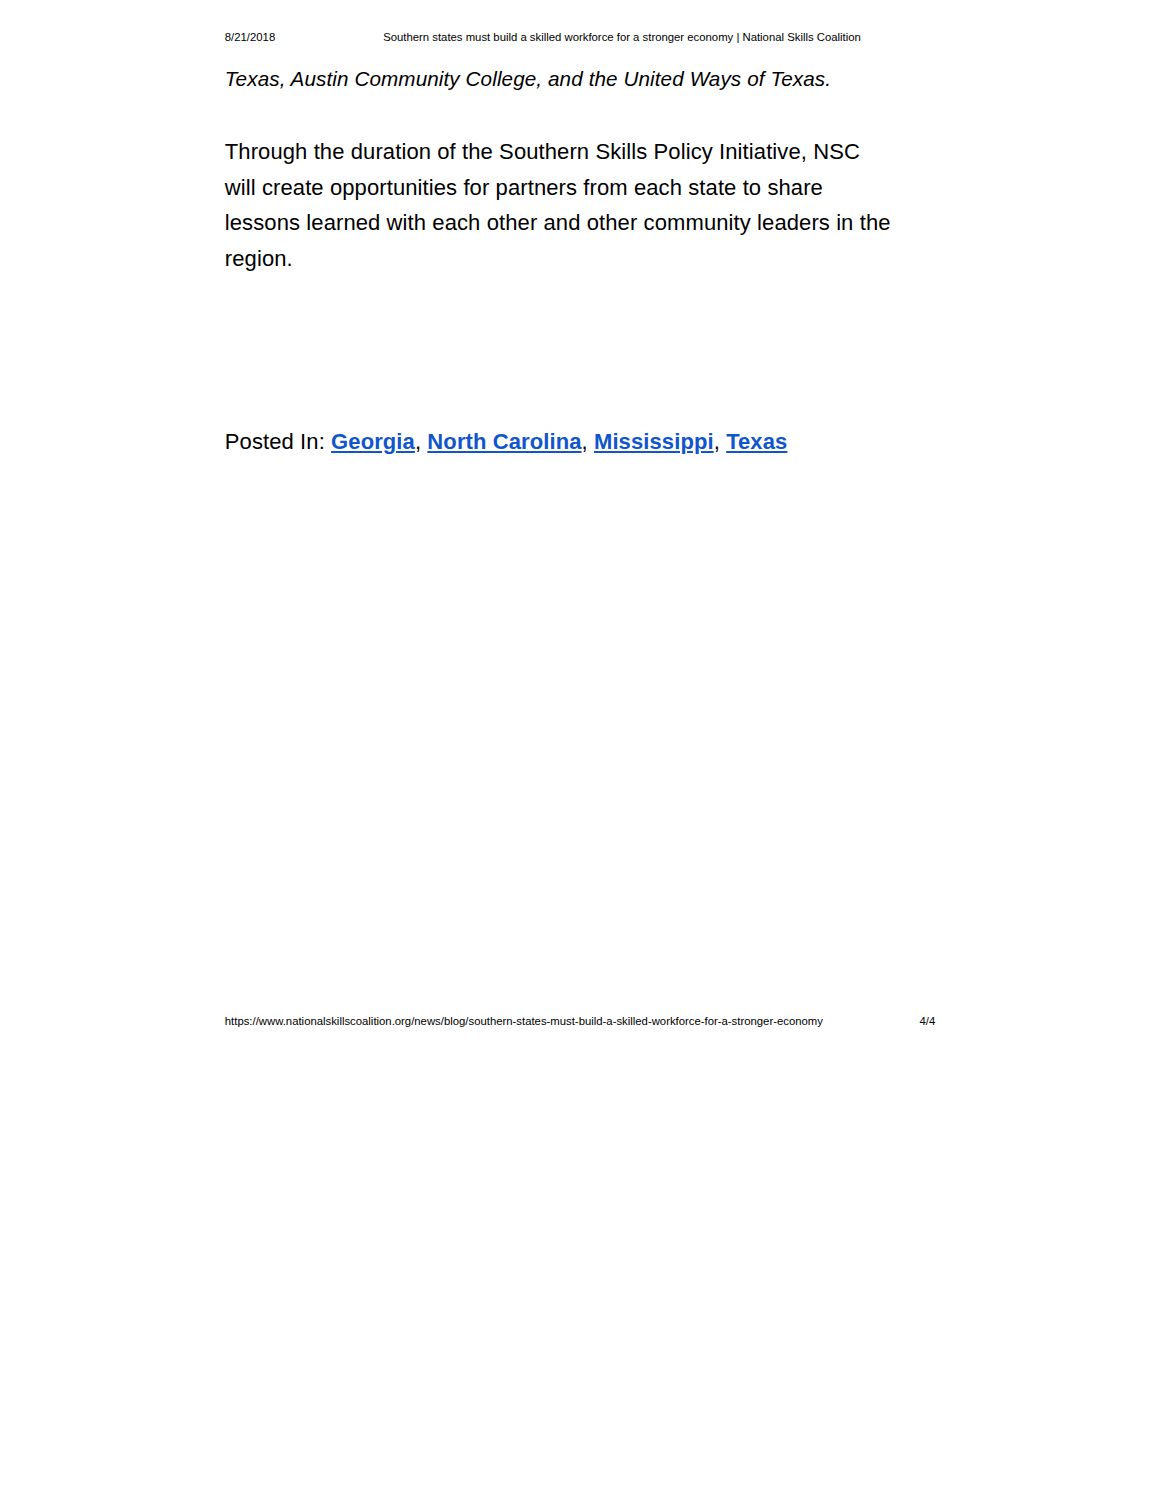8/21/2018 Southern states must build a skilled workforce for a stronger economy | National Skills Coalition
Texas, Austin Community College, and the United Ways of Texas.
Through the duration of the Southern Skills Policy Initiative, NSC will create opportunities for partners from each state to share lessons learned with each other and other community leaders in the region.
Posted In: Georgia, North Carolina, Mississippi, Texas
https://www.nationalskillscoalition.org/news/blog/southern-states-must-build-a-skilled-workforce-for-a-stronger-economy 4/4